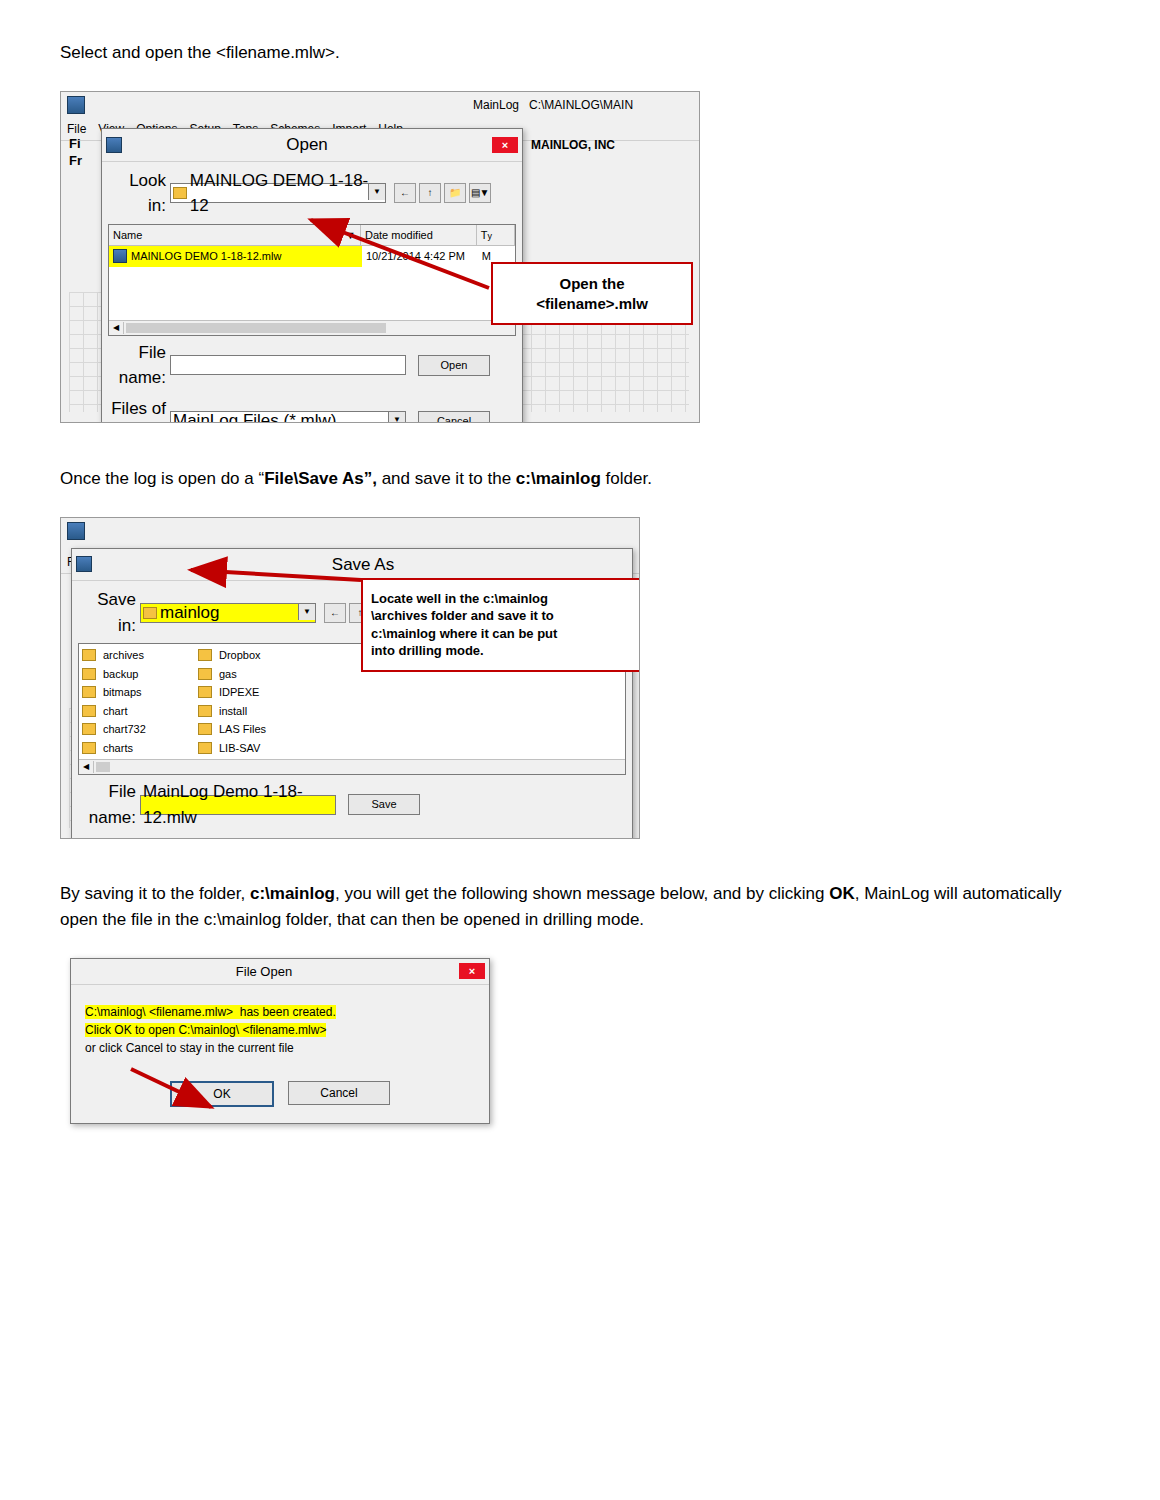Select and open the <filename.mlw>.
MainLog C:\MAINLOG\MAIN
File View Options Setup Tops Schemes Import Help
MAINLOG, INC
Fi
Fr
Open ×
Look in:
MAINLOG DEMO 1-18-12 ▼
←
↑
📁
▤▼
Name ▼
Date modified
Ty
MAINLOG DEMO 1-18-12.mlw
10/21/2014 4:42 PM
M
◀
File name:
Open
Files of type:
MainLog Files (*.mlw)▼
Cancel
Open the
<filename>.mlw
Once the log is open do a “File\Save As”, and save it to the c:\mainlog folder.
File View Options Setup Tops Schemes Import Help
Save As
Save in:
mainlog ▼
←
↑
archives
backup
bitmaps
chart
chart732
charts
Dropbox
gas
IDPEXE
install
LAS Files
LIB-SAV
◀
File name:
MainLog Demo 1-18-12.mlw
Save
Save as type:
MainLog Files (*.mlw)▼
Cancel
Locate well in the c:\mainlog
\archives folder and save it to
c:\mainlog where it can be put
into drilling mode.
By saving it to the folder, c:\mainlog, you will get the following shown message below, and by clicking OK, MainLog will automatically open the file in the c:\mainlog folder, that can then be opened in drilling mode.
File Open ×
C:\mainlog\ <filename.mlw> has been created.
Click OK to open C:\mainlog\ <filename.mlw>
or click Cancel to stay in the current file
OK
Cancel